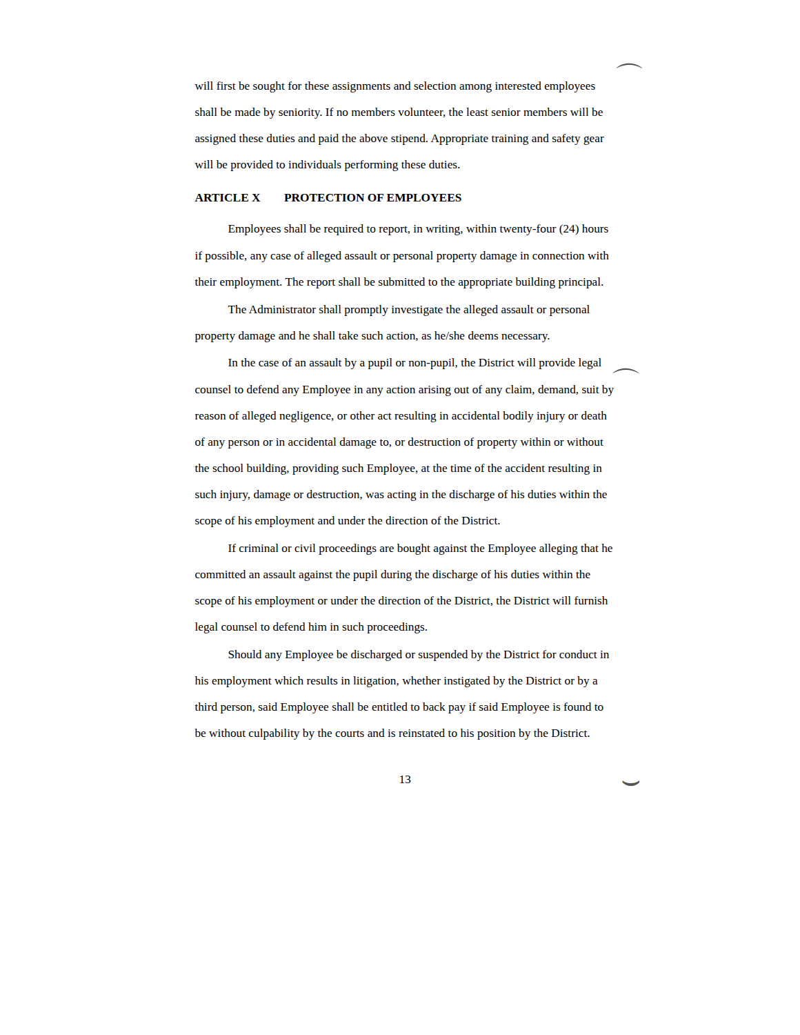⌒ ⌒ ⌣
will first be sought for these assignments and selection among interested employees shall be made by seniority. If no members volunteer, the least senior members will be assigned these duties and paid the above stipend. Appropriate training and safety gear will be provided to individuals performing these duties.
ARTICLE XPROTECTION OF EMPLOYEES
Employees shall be required to report, in writing, within twenty-four (24) hours if possible, any case of alleged assault or personal property damage in connection with their employment. The report shall be submitted to the appropriate building principal.
The Administrator shall promptly investigate the alleged assault or personal property damage and he shall take such action, as he/she deems necessary.
In the case of an assault by a pupil or non-pupil, the District will provide legal counsel to defend any Employee in any action arising out of any claim, demand, suit by reason of alleged negligence, or other act resulting in accidental bodily injury or death of any person or in accidental damage to, or destruction of property within or without the school building, providing such Employee, at the time of the accident resulting in such injury, damage or destruction, was acting in the discharge of his duties within the scope of his employment and under the direction of the District.
If criminal or civil proceedings are bought against the Employee alleging that he committed an assault against the pupil during the discharge of his duties within the scope of his employment or under the direction of the District, the District will furnish legal counsel to defend him in such proceedings.
Should any Employee be discharged or suspended by the District for conduct in his employment which results in litigation, whether instigated by the District or by a third person, said Employee shall be entitled to back pay if said Employee is found to be without culpability by the courts and is reinstated to his position by the District.
13